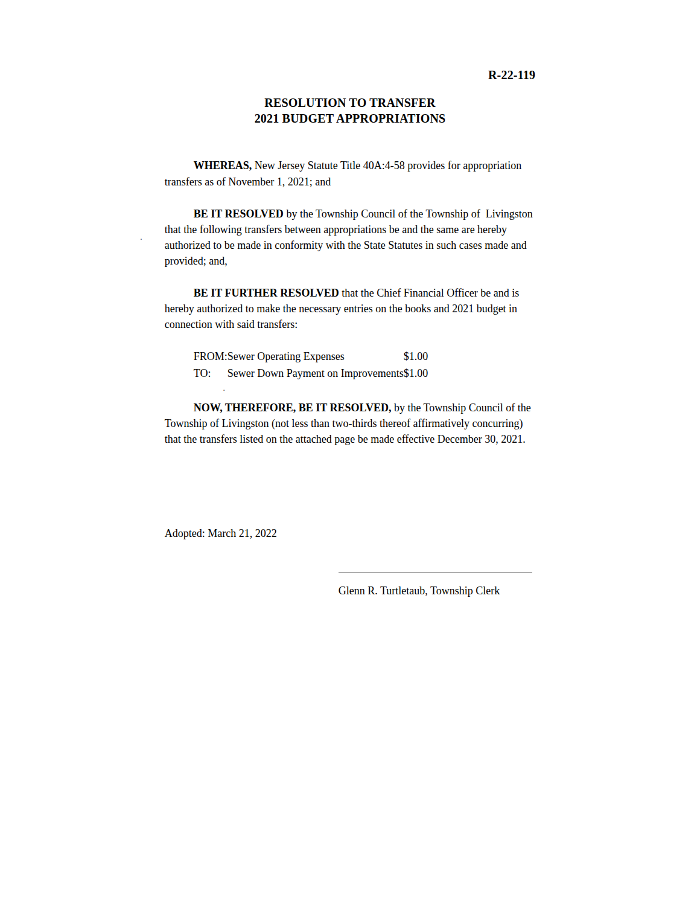R-22-119
RESOLUTION TO TRANSFER
2021 BUDGET APPROPRIATIONS
· ·
WHEREAS, New Jersey Statute Title 40A:4-58 provides for appropriation transfers as of November 1, 2021; and
BE IT RESOLVED by the Township Council of the Township of Livingston that the following transfers between appropriations be and the same are hereby authorized to be made in conformity with the State Statutes in such cases made and provided; and,
BE IT FURTHER RESOLVED that the Chief Financial Officer be and is hereby authorized to make the necessary entries on the books and 2021 budget in connection with said transfers:
| FROM: | Sewer Operating Expenses | $1.00 |
| TO: | Sewer Down Payment on Improvements | $1.00 |
NOW, THEREFORE, BE IT RESOLVED, by the Township Council of the Township of Livingston (not less than two-thirds thereof affirmatively concurring) that the transfers listed on the attached page be made effective December 30, 2021.
Adopted: March 21, 2022
Glenn R. Turtletaub, Township Clerk